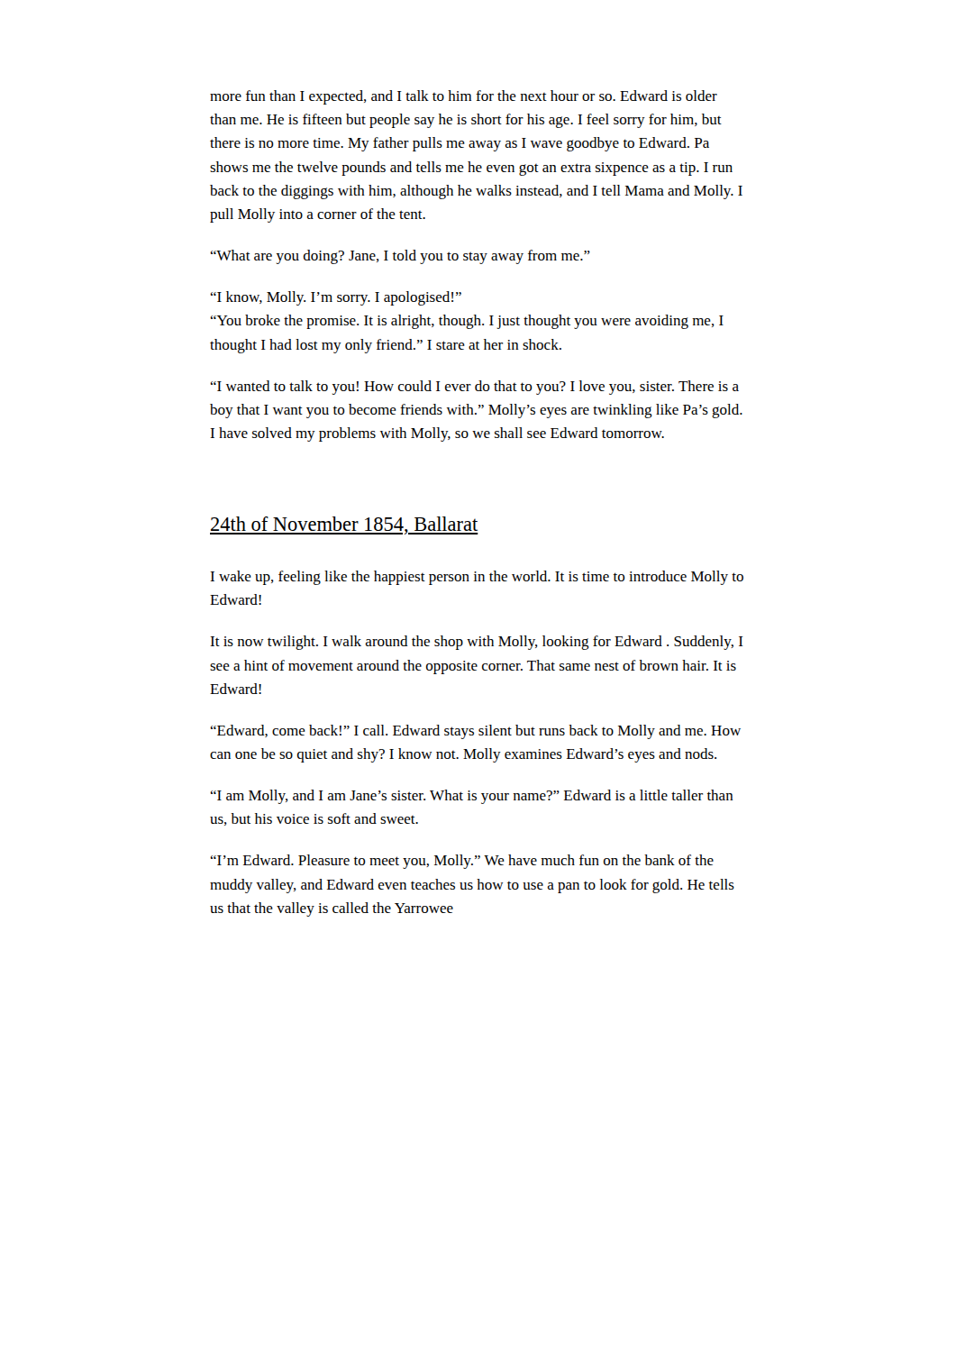more fun than I expected, and I talk to him for the next hour or so. Edward is older than me. He is fifteen but people say he is short for his age. I feel sorry for him, but there is no more time. My father pulls me away as I wave goodbye to Edward. Pa shows me the twelve pounds and tells me he even got an extra sixpence as a tip. I run back to the diggings with him, although he walks instead, and I tell Mama and Molly. I pull Molly into a corner of the tent.
“What are you doing? Jane, I told you to stay away from me.”
“I know, Molly. I’m sorry. I apologised!”
“You broke the promise. It is alright, though. I just thought you were avoiding me, I thought I had lost my only friend.” I stare at her in shock.
“I wanted to talk to you! How could I ever do that to you? I love you, sister. There is a boy that I want you to become friends with.” Molly’s eyes are twinkling like Pa’s gold. I have solved my problems with Molly, so we shall see Edward tomorrow.
24th of November 1854, Ballarat
I wake up, feeling like the happiest person in the world. It is time to introduce Molly to Edward!
It is now twilight. I walk around the shop with Molly, looking for Edward . Suddenly, I see a hint of movement around the opposite corner. That same nest of brown hair. It is Edward!
“Edward, come back!” I call. Edward stays silent but runs back to Molly and me. How can one be so quiet and shy? I know not. Molly examines Edward’s eyes and nods.
“I am Molly, and I am Jane’s sister. What is your name?” Edward is a little taller than us, but his voice is soft and sweet.
“I’m Edward. Pleasure to meet you, Molly.” We have much fun on the bank of the muddy valley, and Edward even teaches us how to use a pan to look for gold. He tells us that the valley is called the Yarrowee